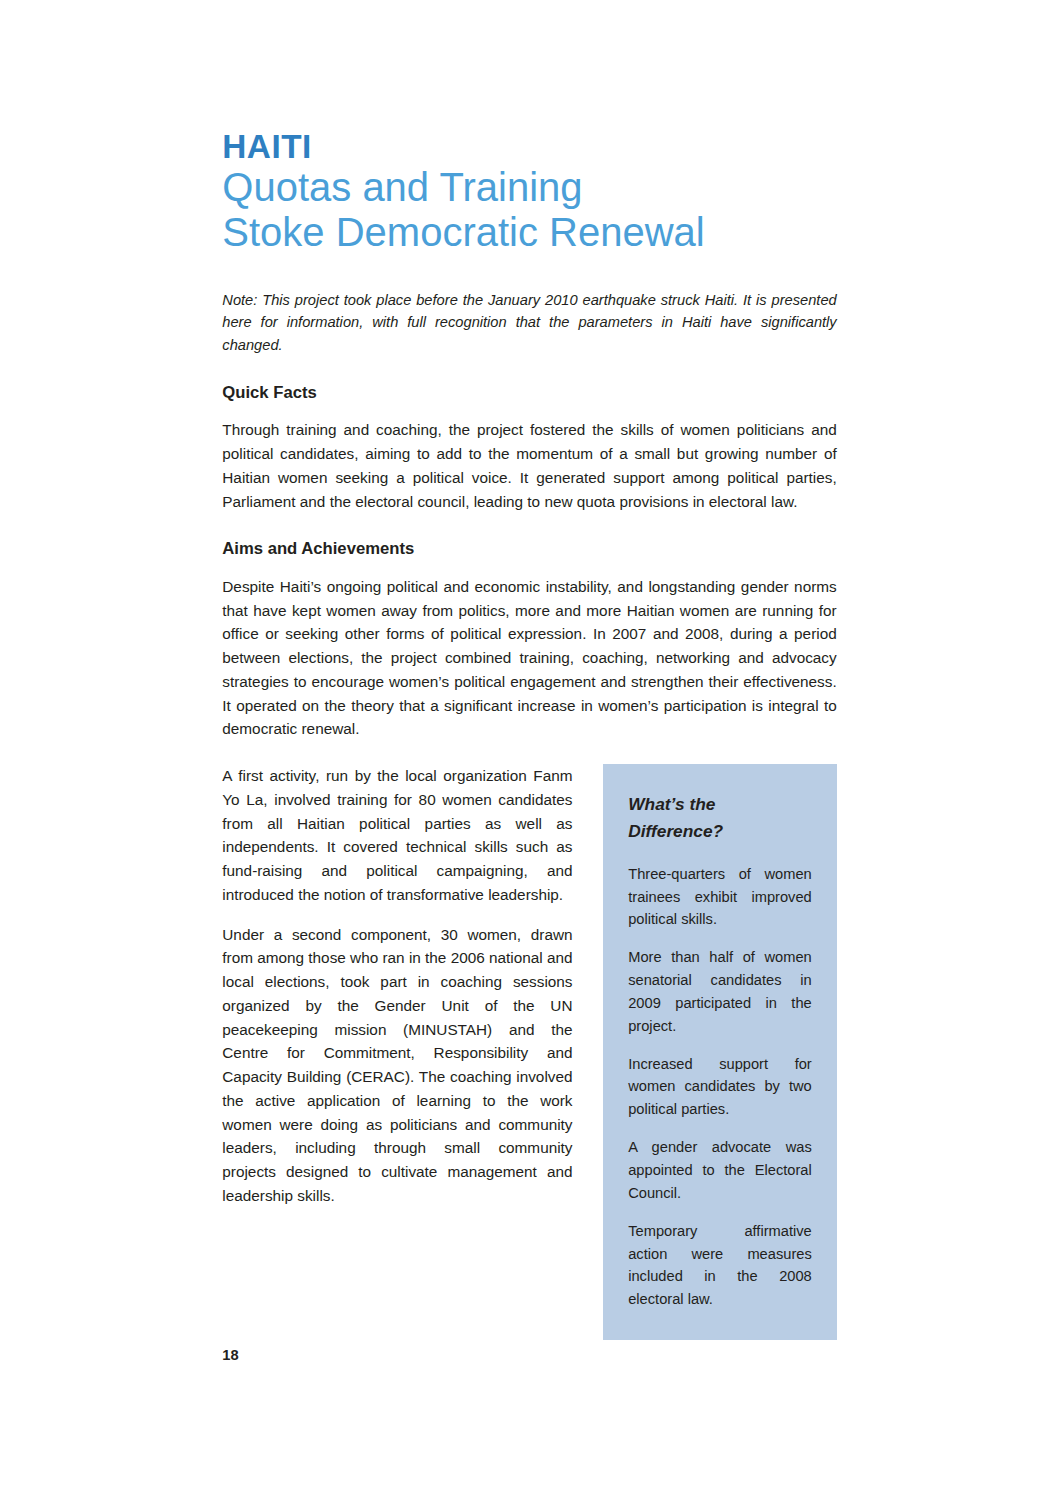HAITI
Quotas and Training
Stoke Democratic Renewal
Note: This project took place before the January 2010 earthquake struck Haiti. It is presented here for information, with full recognition that the parameters in Haiti have significantly changed.
Quick Facts
Through training and coaching, the project fostered the skills of women politicians and political candidates, aiming to add to the momentum of a small but growing number of Haitian women seeking a political voice. It generated support among political parties, Parliament and the electoral council, leading to new quota provisions in electoral law.
Aims and Achievements
Despite Haiti’s ongoing political and economic instability, and longstanding gender norms that have kept women away from politics, more and more Haitian women are running for office or seeking other forms of political expression. In 2007 and 2008, during a period between elections, the project combined training, coaching, networking and advocacy strategies to encourage women’s political engagement and strengthen their effectiveness. It operated on the theory that a significant increase in women’s participation is integral to democratic renewal.
A first activity, run by the local organization Fanm Yo La, involved training for 80 women candidates from all Haitian political parties as well as independents. It covered technical skills such as fund-raising and political campaigning, and introduced the notion of transformative leadership.
Under a second component, 30 women, drawn from among those who ran in the 2006 national and local elections, took part in coaching sessions organized by the Gender Unit of the UN peacekeeping mission (MINUSTAH) and the Centre for Commitment, Responsibility and Capacity Building (CERAC). The coaching involved the active application of learning to the work women were doing as politicians and community leaders, including through small community projects designed to cultivate management and leadership skills.
What’s the Difference?
Three-quarters of women trainees exhibit improved political skills.
More than half of women senatorial candidates in 2009 participated in the project.
Increased support for women candidates by two political parties.
A gender advocate was appointed to the Electoral Council.
Temporary affirmative action were measures included in the 2008 electoral law.
18